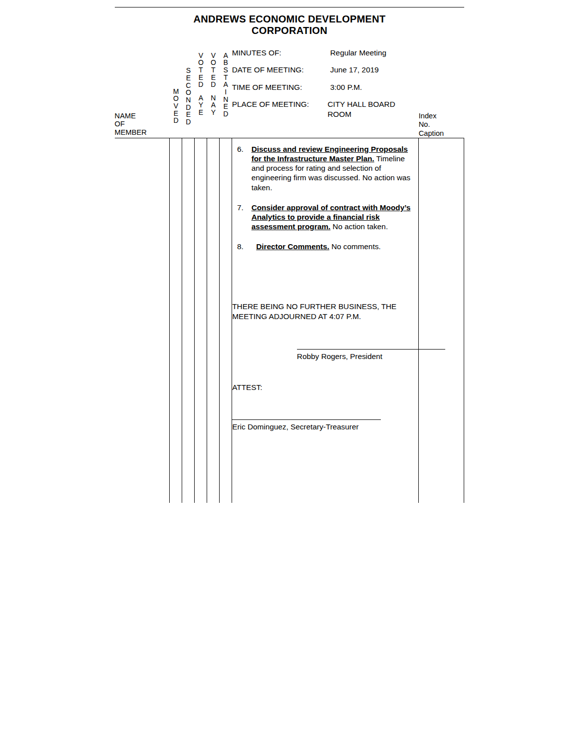ANDREWS ECONOMIC DEVELOPMENT
CORPORATION
| NAME OF MEMBER | M O V E D | S E C O N D E D | V O T E D A Y E | V O T E D N A Y | A B S T A I N E D | MINUTES OF: Regular Meeting DATE OF MEETING: June 17, 2019 TIME OF MEETING: 3:00 P.M. PLACE OF MEETING: CITY HALL BOARD ROOM | Index No. Caption |
| | | | | | | Discuss and review Engineering Proposals for the Infrastructure Master Plan. Timeline and process for rating and selection of engineering firm was discussed. No action was taken. Consider approval of contract with Moody’s Analytics to provide a financial risk assessment program. No action taken. Director Comments. No comments. THERE BEING NO FURTHER BUSINESS, THE MEETING ADJOURNED AT 4:07 P.M. Robby Rogers, President ATTEST: Eric Dominguez, Secretary-Treasurer | |